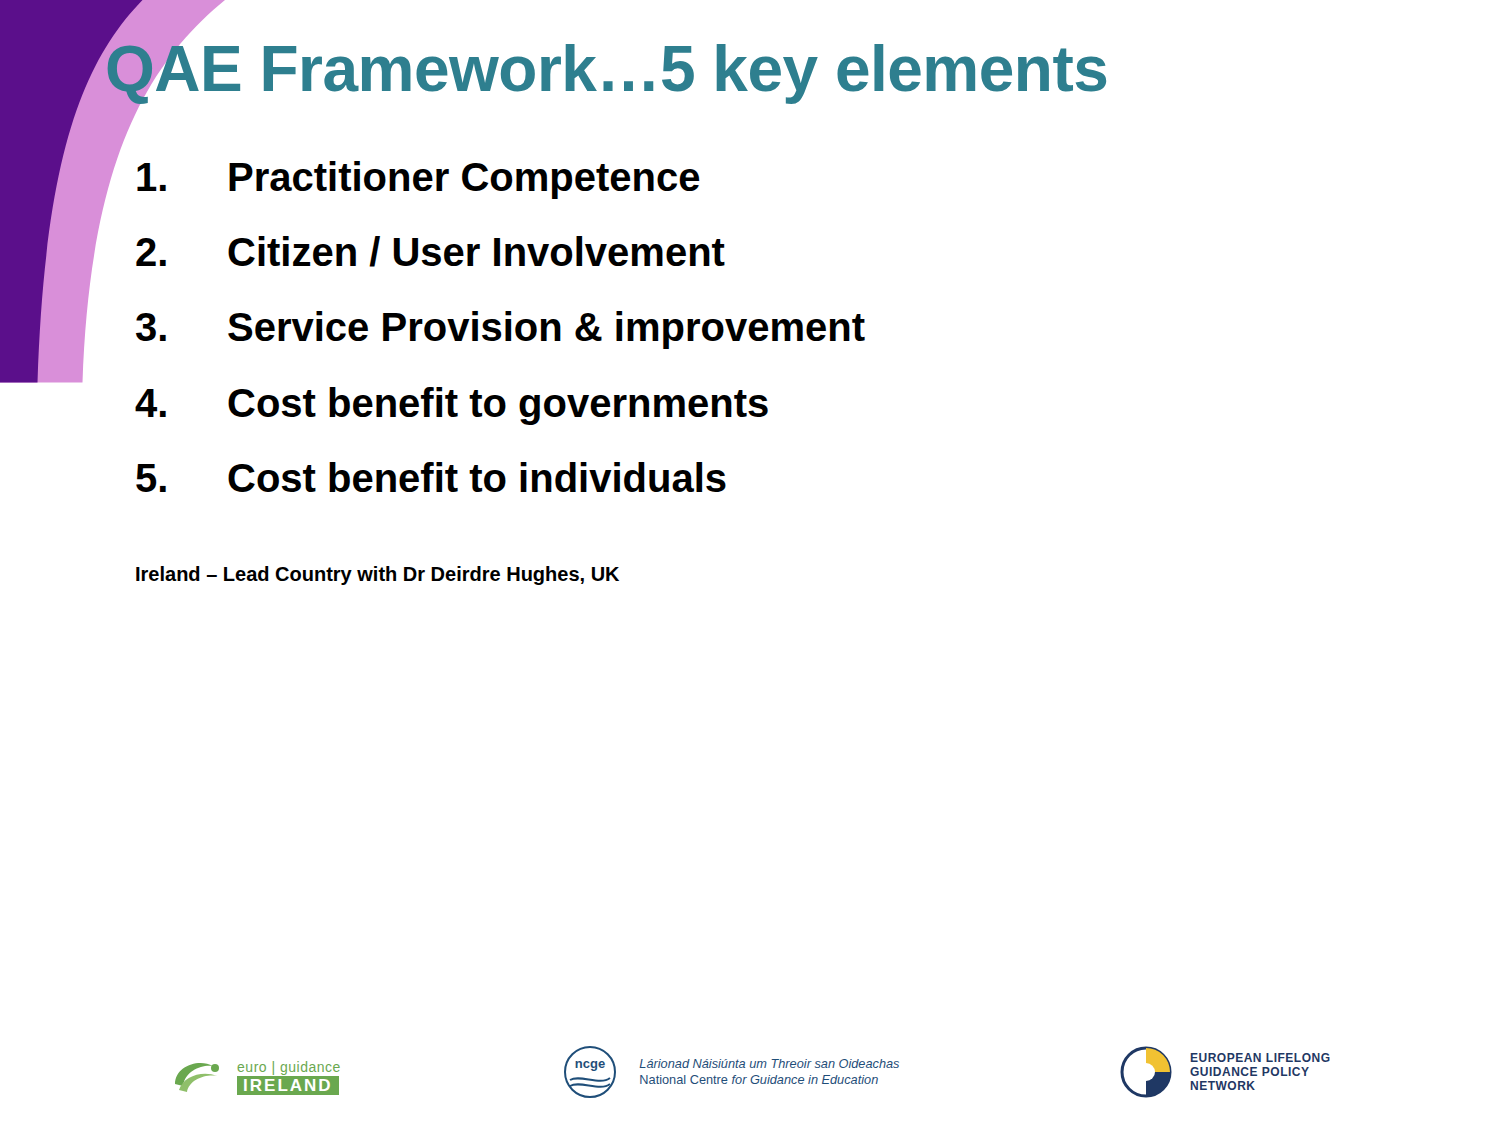QAE Framework…5 key elements
Practitioner Competence
Citizen / User Involvement
Service Provision & improvement
Cost benefit to governments
Cost benefit to individuals
Ireland – Lead Country with Dr Deirdre Hughes, UK
euro | guidance
IRELAND
ncge
Lárionad Náisiúnta um Threoir san Oideachas
National Centre for Guidance in Education
EUROPEAN LIFELONG
GUIDANCE POLICY
NETWORK